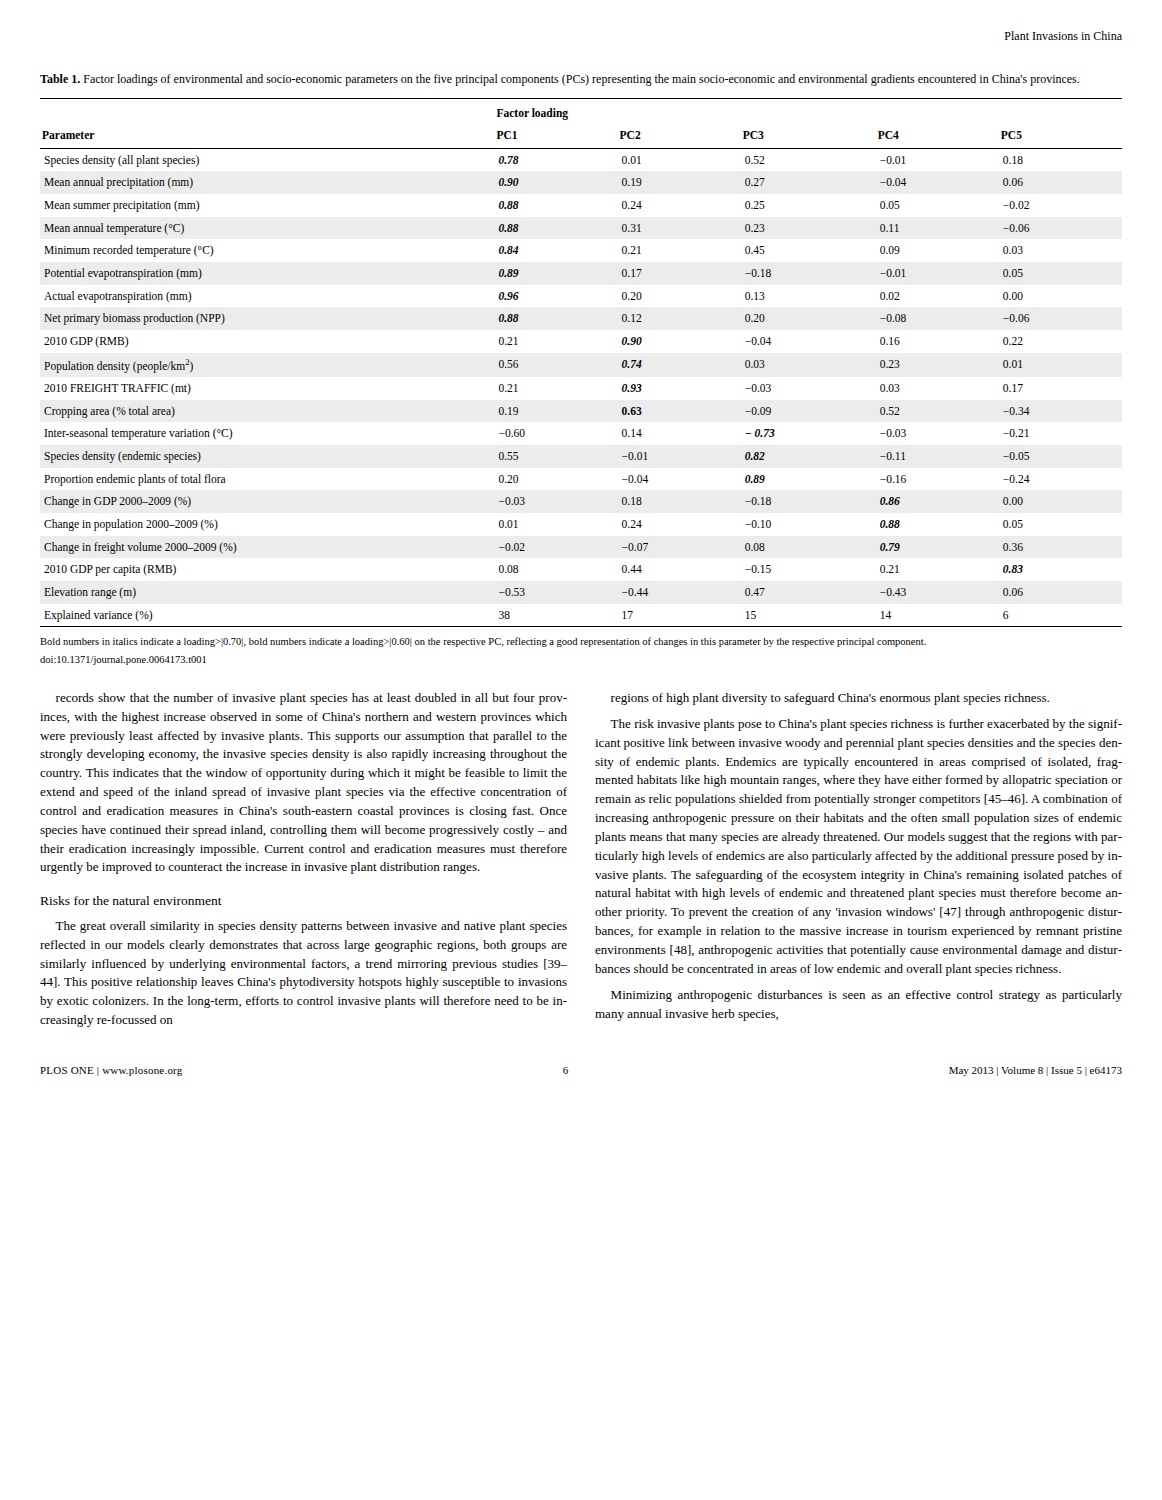Plant Invasions in China
Table 1. Factor loadings of environmental and socio-economic parameters on the five principal components (PCs) representing the main socio-economic and environmental gradients encountered in China's provinces.
| | Factor loading |
| --- | --- |
| Parameter | PC1 | PC2 | PC3 | PC4 | PC5 |
| Species density (all plant species) | 0.78 | 0.01 | 0.52 | −0.01 | 0.18 |
| Mean annual precipitation (mm) | 0.90 | 0.19 | 0.27 | −0.04 | 0.06 |
| Mean summer precipitation (mm) | 0.88 | 0.24 | 0.25 | 0.05 | −0.02 |
| Mean annual temperature (°C) | 0.88 | 0.31 | 0.23 | 0.11 | −0.06 |
| Minimum recorded temperature (°C) | 0.84 | 0.21 | 0.45 | 0.09 | 0.03 |
| Potential evapotranspiration (mm) | 0.89 | 0.17 | −0.18 | −0.01 | 0.05 |
| Actual evapotranspiration (mm) | 0.96 | 0.20 | 0.13 | 0.02 | 0.00 |
| Net primary biomass production (NPP) | 0.88 | 0.12 | 0.20 | −0.08 | −0.06 |
| 2010 GDP (RMB) | 0.21 | 0.90 | −0.04 | 0.16 | 0.22 |
| Population density (people/km 2 ) | 0.56 | 0.74 | 0.03 | 0.23 | 0.01 |
| 2010 FREIGHT TRAFFIC (mt) | 0.21 | 0.93 | −0.03 | 0.03 | 0.17 |
| Cropping area (% total area) | 0.19 | 0.63 | −0.09 | 0.52 | −0.34 |
| Inter-seasonal temperature variation (°C) | −0.60 | 0.14 | − 0.73 | −0.03 | −0.21 |
| Species density (endemic species) | 0.55 | −0.01 | 0.82 | −0.11 | −0.05 |
| Proportion endemic plants of total flora | 0.20 | −0.04 | 0.89 | −0.16 | −0.24 |
| Change in GDP 2000–2009 (%) | −0.03 | 0.18 | −0.18 | 0.86 | 0.00 |
| Change in population 2000–2009 (%) | 0.01 | 0.24 | −0.10 | 0.88 | 0.05 |
| Change in freight volume 2000–2009 (%) | −0.02 | −0.07 | 0.08 | 0.79 | 0.36 |
| 2010 GDP per capita (RMB) | 0.08 | 0.44 | −0.15 | 0.21 | 0.83 |
| Elevation range (m) | −0.53 | −0.44 | 0.47 | −0.43 | 0.06 |
| Explained variance (%) | 38 | 17 | 15 | 14 | 6 |
Bold numbers in italics indicate a loading>|0.70|, bold numbers indicate a loading>|0.60| on the respective PC, reflecting a good representation of changes in this parameter by the respective principal component.
doi:10.1371/journal.pone.0064173.t001
records show that the number of invasive plant species has at least doubled in all but four provinces, with the highest increase observed in some of China's northern and western provinces which were previously least affected by invasive plants. This supports our assumption that parallel to the strongly developing economy, the invasive species density is also rapidly increasing throughout the country. This indicates that the window of opportunity during which it might be feasible to limit the extend and speed of the inland spread of invasive plant species via the effective concentration of control and eradication measures in China's south-eastern coastal provinces is closing fast. Once species have continued their spread inland, controlling them will become progressively costly – and their eradication increasingly impossible. Current control and eradication measures must therefore urgently be improved to counteract the increase in invasive plant distribution ranges.
Risks for the natural environment
The great overall similarity in species density patterns between invasive and native plant species reflected in our models clearly demonstrates that across large geographic regions, both groups are similarly influenced by underlying environmental factors, a trend mirroring previous studies [39–44]. This positive relationship leaves China's phytodiversity hotspots highly susceptible to invasions by exotic colonizers. In the long-term, efforts to control invasive plants will therefore need to be increasingly re-focussed on
regions of high plant diversity to safeguard China's enormous plant species richness.
The risk invasive plants pose to China's plant species richness is further exacerbated by the significant positive link between invasive woody and perennial plant species densities and the species density of endemic plants. Endemics are typically encountered in areas comprised of isolated, fragmented habitats like high mountain ranges, where they have either formed by allopatric speciation or remain as relic populations shielded from potentially stronger competitors [45–46]. A combination of increasing anthropogenic pressure on their habitats and the often small population sizes of endemic plants means that many species are already threatened. Our models suggest that the regions with particularly high levels of endemics are also particularly affected by the additional pressure posed by invasive plants. The safeguarding of the ecosystem integrity in China's remaining isolated patches of natural habitat with high levels of endemic and threatened plant species must therefore become another priority. To prevent the creation of any 'invasion windows' [47] through anthropogenic disturbances, for example in relation to the massive increase in tourism experienced by remnant pristine environments [48], anthropogenic activities that potentially cause environmental damage and disturbances should be concentrated in areas of low endemic and overall plant species richness.
Minimizing anthropogenic disturbances is seen as an effective control strategy as particularly many annual invasive herb species,
PLOS ONE | www.plosone.org
6
May 2013 | Volume 8 | Issue 5 | e64173